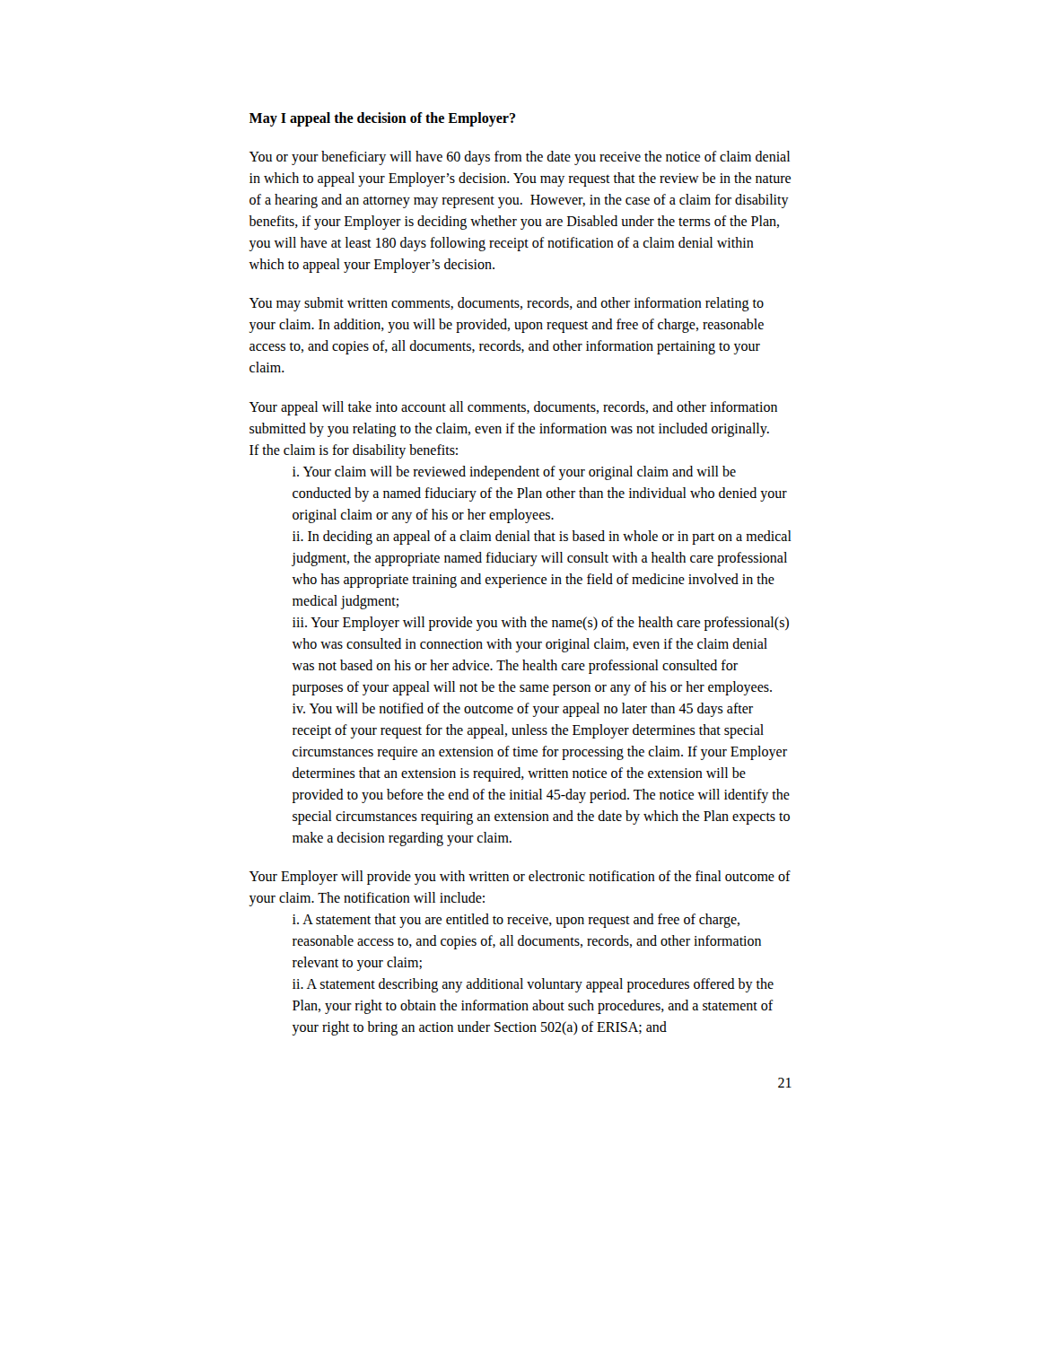May I appeal the decision of the Employer?
You or your beneficiary will have 60 days from the date you receive the notice of claim denial in which to appeal your Employer’s decision. You may request that the review be in the nature of a hearing and an attorney may represent you. However, in the case of a claim for disability benefits, if your Employer is deciding whether you are Disabled under the terms of the Plan, you will have at least 180 days following receipt of notification of a claim denial within which to appeal your Employer’s decision.
You may submit written comments, documents, records, and other information relating to your claim. In addition, you will be provided, upon request and free of charge, reasonable access to, and copies of, all documents, records, and other information pertaining to your claim.
Your appeal will take into account all comments, documents, records, and other information submitted by you relating to the claim, even if the information was not included originally.
If the claim is for disability benefits:
i. Your claim will be reviewed independent of your original claim and will be conducted by a named fiduciary of the Plan other than the individual who denied your original claim or any of his or her employees.
ii. In deciding an appeal of a claim denial that is based in whole or in part on a medical judgment, the appropriate named fiduciary will consult with a health care professional who has appropriate training and experience in the field of medicine involved in the medical judgment;
iii. Your Employer will provide you with the name(s) of the health care professional(s) who was consulted in connection with your original claim, even if the claim denial was not based on his or her advice. The health care professional consulted for purposes of your appeal will not be the same person or any of his or her employees.
iv. You will be notified of the outcome of your appeal no later than 45 days after receipt of your request for the appeal, unless the Employer determines that special circumstances require an extension of time for processing the claim. If your Employer determines that an extension is required, written notice of the extension will be provided to you before the end of the initial 45-day period. The notice will identify the special circumstances requiring an extension and the date by which the Plan expects to make a decision regarding your claim.
Your Employer will provide you with written or electronic notification of the final outcome of your claim. The notification will include:
i. A statement that you are entitled to receive, upon request and free of charge, reasonable access to, and copies of, all documents, records, and other information relevant to your claim;
ii. A statement describing any additional voluntary appeal procedures offered by the Plan, your right to obtain the information about such procedures, and a statement of your right to bring an action under Section 502(a) of ERISA; and
21